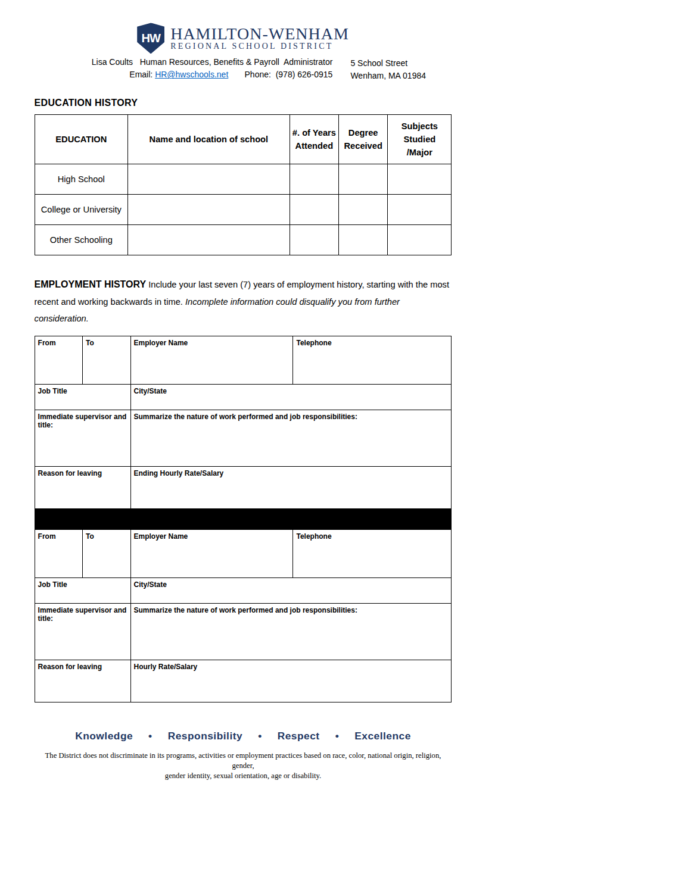HW
HAMILTON-WENHAM
REGIONAL SCHOOL DISTRICT
Lisa Coults Human Resources, Benefits & Payroll Administrator
Email: HR@hwschools.net Phone: (978) 626-0915
5 School Street
Wenham, MA 01984
EDUCATION HISTORY
| EDUCATION | Name and location of school | #. of Years Attended | Degree Received | Subjects Studied /Major |
| --- | --- | --- | --- | --- |
| High School | | | | |
| College or University | | | | |
| Other Schooling | | | | |
EMPLOYMENT HISTORY Include your last seven (7) years of employment history, starting with the most recent and working backwards in time. Incomplete information could disqualify you from further consideration.
| From | To | Employer Name | Telephone |
| Job Title | City/State |
| Immediate supervisor and title: | Summarize the nature of work performed and job responsibilities: |
| Reason for leaving | Ending Hourly Rate/Salary |
| From | To | Employer Name | Telephone |
| Job Title | City/State |
| Immediate supervisor and title: | Summarize the nature of work performed and job responsibilities: |
| Reason for leaving | Hourly Rate/Salary |
Knowledge • Responsibility • Respect • Excellence
The District does not discriminate in its programs, activities or employment practices based on race, color, national origin, religion, gender,
gender identity, sexual orientation, age or disability.